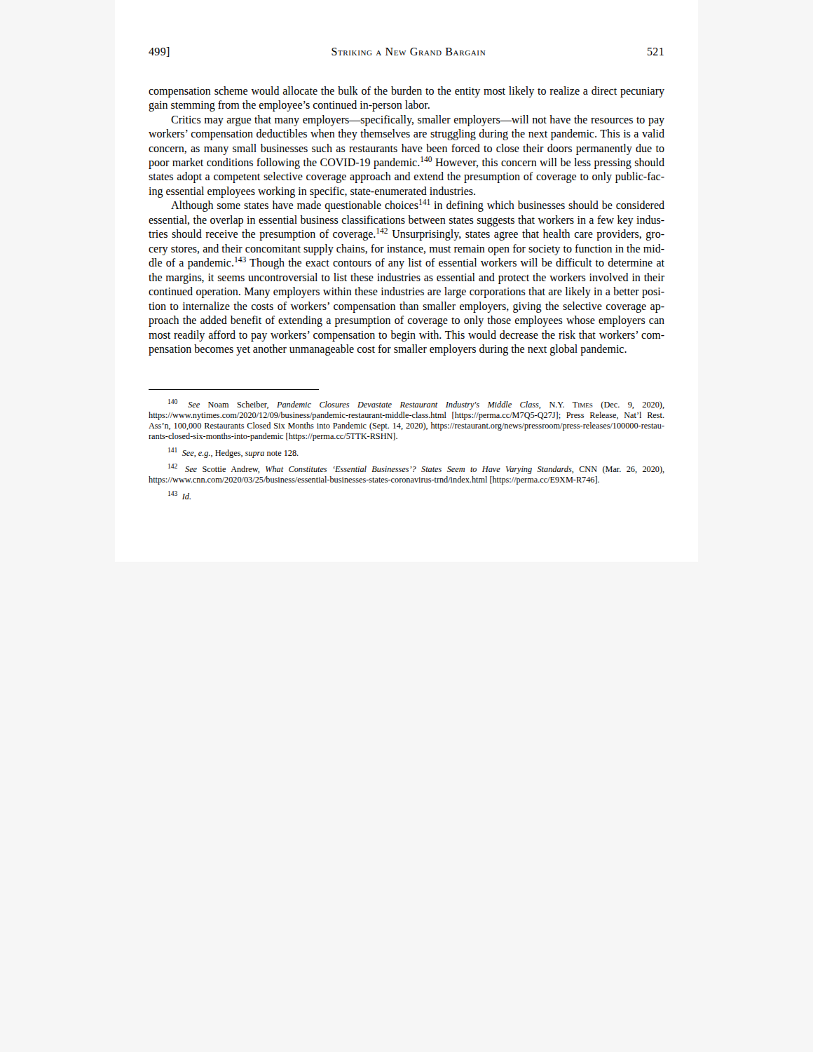499] Striking a New Grand Bargain 521
compensation scheme would allocate the bulk of the burden to the entity most likely to realize a direct pecuniary gain stemming from the employee’s continued in-person labor.
Critics may argue that many employers—specifically, smaller employers—will not have the resources to pay workers’ compensation deductibles when they themselves are struggling during the next pandemic. This is a valid concern, as many small businesses such as restaurants have been forced to close their doors permanently due to poor market conditions following the COVID-19 pandemic.140 However, this concern will be less pressing should states adopt a competent selective coverage approach and extend the presumption of coverage to only public-facing essential employees working in specific, state-enumerated industries.
Although some states have made questionable choices141 in defining which businesses should be considered essential, the overlap in essential business classifications between states suggests that workers in a few key industries should receive the presumption of coverage.142 Unsurprisingly, states agree that health care providers, grocery stores, and their concomitant supply chains, for instance, must remain open for society to function in the middle of a pandemic.143 Though the exact contours of any list of essential workers will be difficult to determine at the margins, it seems uncontroversial to list these industries as essential and protect the workers involved in their continued operation. Many employers within these industries are large corporations that are likely in a better position to internalize the costs of workers’ compensation than smaller employers, giving the selective coverage approach the added benefit of extending a presumption of coverage to only those employees whose employers can most readily afford to pay workers’ compensation to begin with. This would decrease the risk that workers’ compensation becomes yet another unmanageable cost for smaller employers during the next global pandemic.
140 See Noam Scheiber, Pandemic Closures Devastate Restaurant Industry's Middle Class, N.Y. Times (Dec. 9, 2020), https://www.nytimes.com/2020/12/09/business/pandemic-restaurant-middle-class.html [https://perma.cc/M7Q5-Q27J]; Press Release, Nat’l Rest. Ass’n, 100,000 Restaurants Closed Six Months into Pandemic (Sept. 14, 2020), https://restaurant.org/news/pressroom/press-releases/100000-restaurants-closed-six-months-into-pandemic [https://perma.cc/5TTK-RSHN].
141 See, e.g., Hedges, supra note 128.
142 See Scottie Andrew, What Constitutes ‘Essential Businesses’? States Seem to Have Varying Standards, CNN (Mar. 26, 2020), https://www.cnn.com/2020/03/25/business/essential-businesses-states-coronavirus-trnd/index.html [https://perma.cc/E9XM-R746].
143 Id.